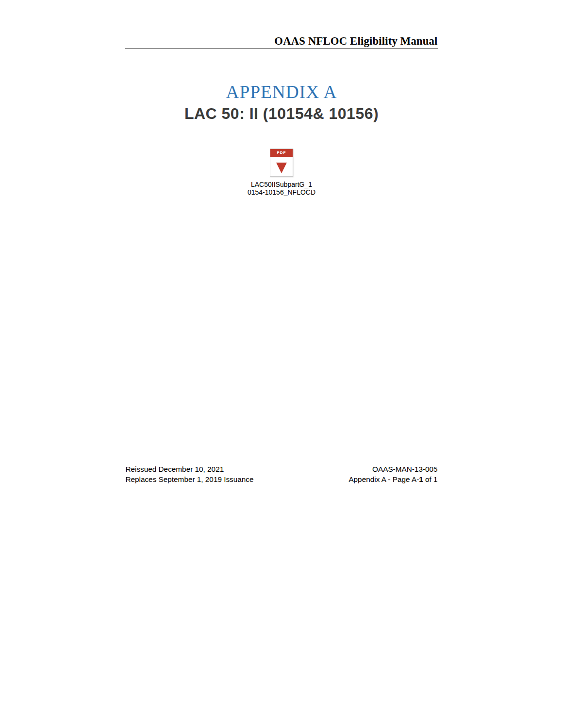OAAS NFLOC Eligibility Manual
APPENDIX A
LAC 50: II (10154& 10156)
LAC50IISubpartG_1
0154-10156_NFLOCD
Reissued December 10, 2021
Replaces September 1, 2019 Issuance
OAAS-MAN-13-005
Appendix A - Page A-1 of 1